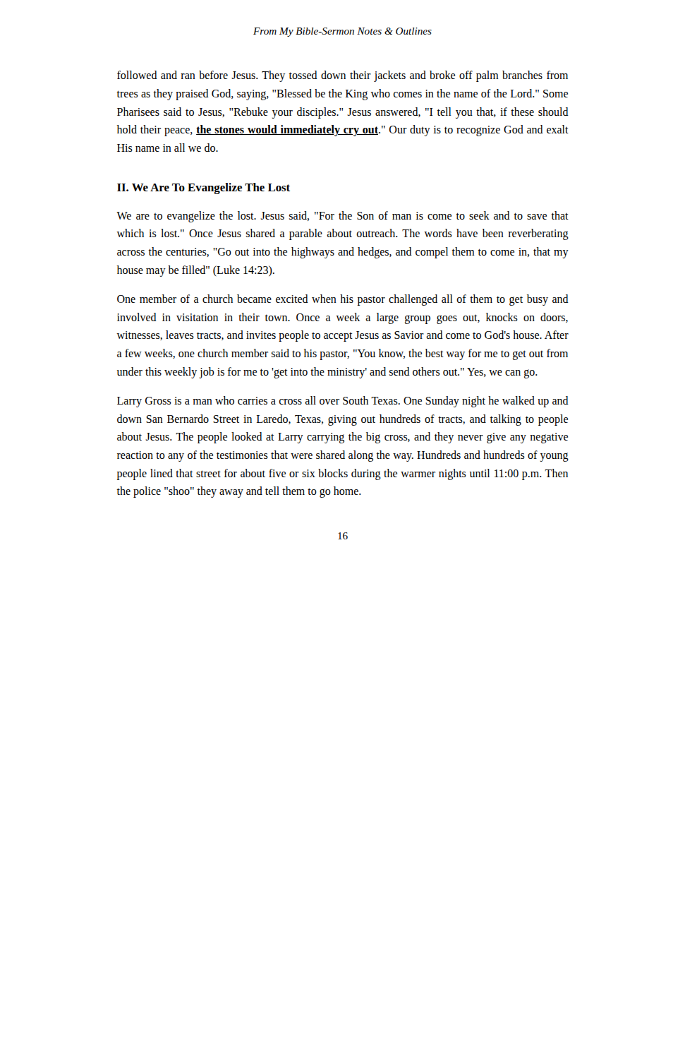From My Bible-Sermon Notes & Outlines
followed and ran before Jesus. They tossed down their jackets and broke off palm branches from trees as they praised God, saying, "Blessed be the King who comes in the name of the Lord." Some Pharisees said to Jesus, "Rebuke your disciples." Jesus answered, "I tell you that, if these should hold their peace, the stones would immediately cry out." Our duty is to recognize God and exalt His name in all we do.
II. We Are To Evangelize The Lost
We are to evangelize the lost. Jesus said, "For the Son of man is come to seek and to save that which is lost." Once Jesus shared a parable about outreach. The words have been reverberating across the centuries, "Go out into the highways and hedges, and compel them to come in, that my house may be filled" (Luke 14:23).
One member of a church became excited when his pastor challenged all of them to get busy and involved in visitation in their town. Once a week a large group goes out, knocks on doors, witnesses, leaves tracts, and invites people to accept Jesus as Savior and come to God's house. After a few weeks, one church member said to his pastor, "You know, the best way for me to get out from under this weekly job is for me to 'get into the ministry' and send others out." Yes, we can go.
Larry Gross is a man who carries a cross all over South Texas. One Sunday night he walked up and down San Bernardo Street in Laredo, Texas, giving out hundreds of tracts, and talking to people about Jesus. The people looked at Larry carrying the big cross, and they never give any negative reaction to any of the testimonies that were shared along the way. Hundreds and hundreds of young people lined that street for about five or six blocks during the warmer nights until 11:00 p.m. Then the police "shoo" they away and tell them to go home.
16